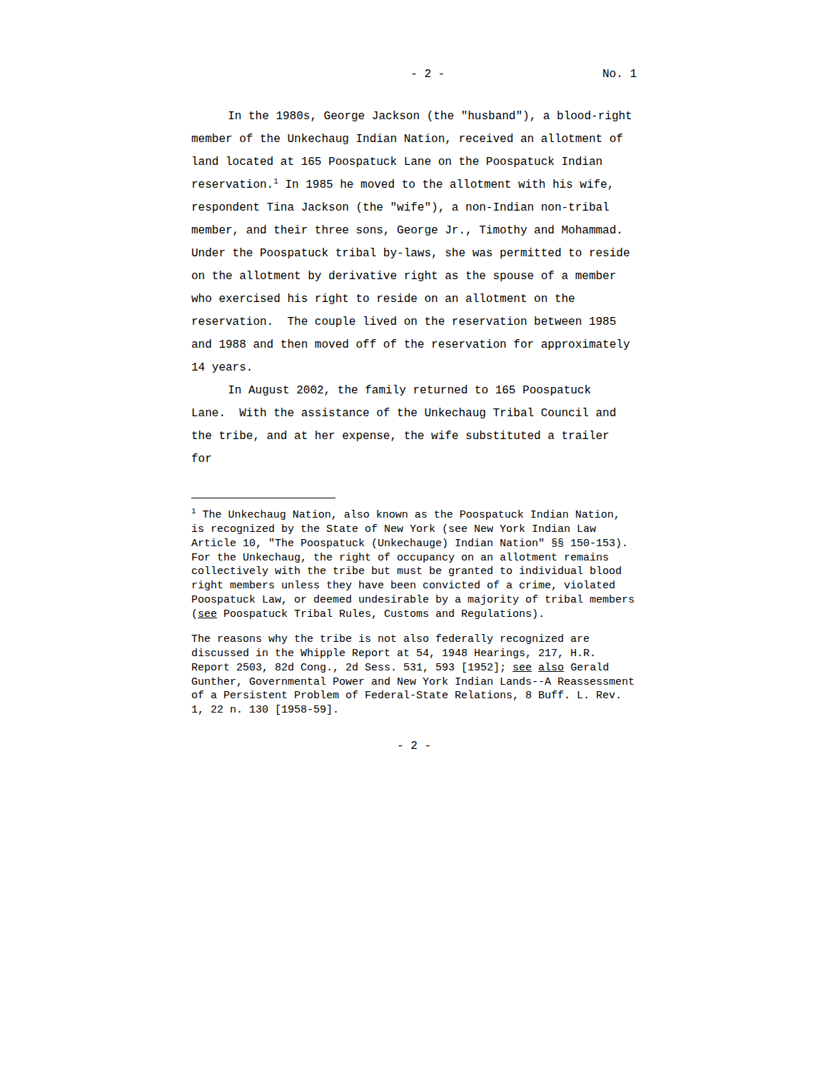- 2 - No. 1
In the 1980s, George Jackson (the "husband"), a blood-right member of the Unkechaug Indian Nation, received an allotment of land located at 165 Poospatuck Lane on the Poospatuck Indian reservation.1 In 1985 he moved to the allotment with his wife, respondent Tina Jackson (the "wife"), a non-Indian non-tribal member, and their three sons, George Jr., Timothy and Mohammad. Under the Poospatuck tribal by-laws, she was permitted to reside on the allotment by derivative right as the spouse of a member who exercised his right to reside on an allotment on the reservation. The couple lived on the reservation between 1985 and 1988 and then moved off of the reservation for approximately 14 years.
In August 2002, the family returned to 165 Poospatuck Lane. With the assistance of the Unkechaug Tribal Council and the tribe, and at her expense, the wife substituted a trailer for
1 The Unkechaug Nation, also known as the Poospatuck Indian Nation, is recognized by the State of New York (see New York Indian Law Article 10, "The Poospatuck (Unkechauge) Indian Nation" §§ 150-153). For the Unkechaug, the right of occupancy on an allotment remains collectively with the tribe but must be granted to individual blood right members unless they have been convicted of a crime, violated Poospatuck Law, or deemed undesirable by a majority of tribal members (see Poospatuck Tribal Rules, Customs and Regulations).
The reasons why the tribe is not also federally recognized are discussed in the Whipple Report at 54, 1948 Hearings, 217, H.R. Report 2503, 82d Cong., 2d Sess. 531, 593 [1952]; see also Gerald Gunther, Governmental Power and New York Indian Lands--A Reassessment of a Persistent Problem of Federal-State Relations, 8 Buff. L. Rev. 1, 22 n. 130 [1958-59].
- 2 -